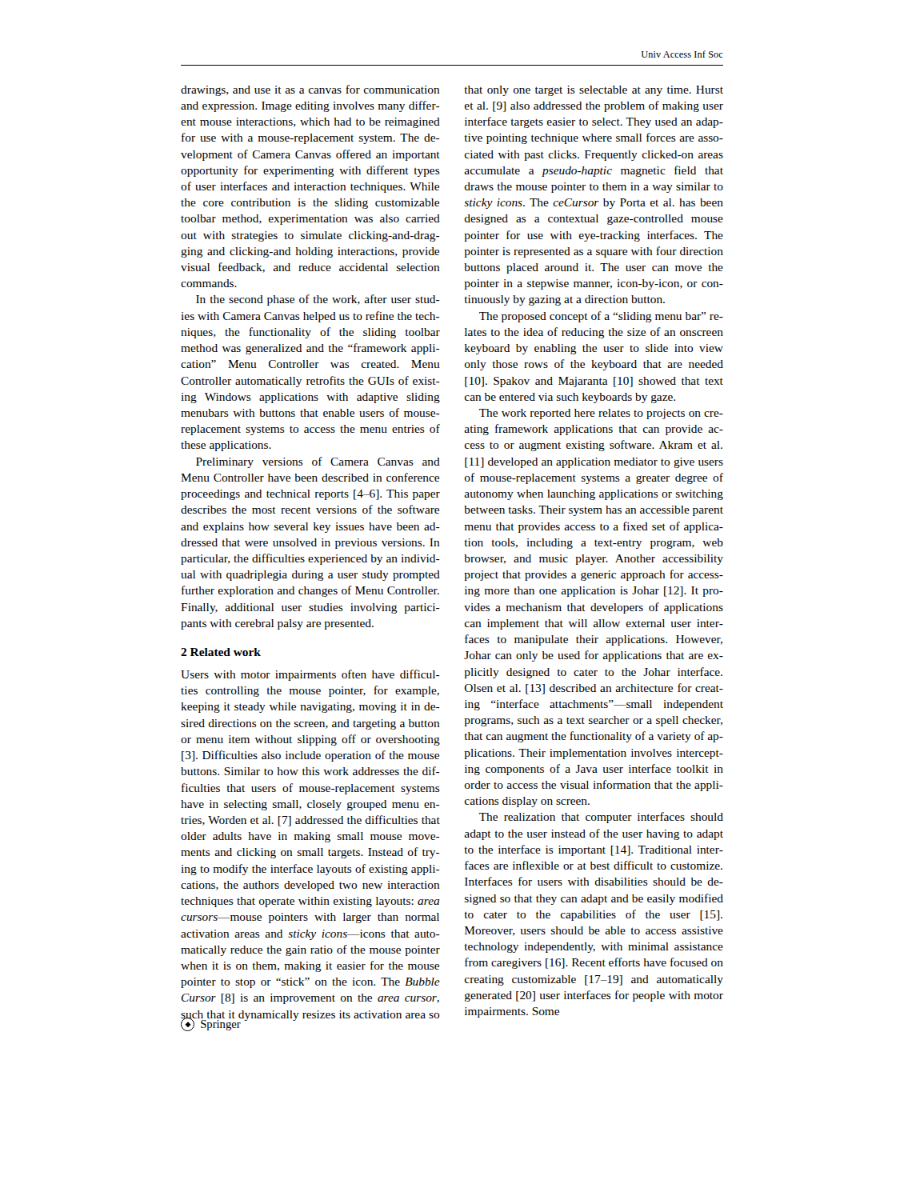Univ Access Inf Soc
drawings, and use it as a canvas for communication and expression. Image editing involves many different mouse interactions, which had to be reimagined for use with a mouse-replacement system. The development of Camera Canvas offered an important opportunity for experimenting with different types of user interfaces and interaction techniques. While the core contribution is the sliding customizable toolbar method, experimentation was also carried out with strategies to simulate clicking-and-dragging and clicking-and holding interactions, provide visual feedback, and reduce accidental selection commands.
In the second phase of the work, after user studies with Camera Canvas helped us to refine the techniques, the functionality of the sliding toolbar method was generalized and the “framework application” Menu Controller was created. Menu Controller automatically retrofits the GUIs of existing Windows applications with adaptive sliding menubars with buttons that enable users of mouse-replacement systems to access the menu entries of these applications.
Preliminary versions of Camera Canvas and Menu Controller have been described in conference proceedings and technical reports [4–6]. This paper describes the most recent versions of the software and explains how several key issues have been addressed that were unsolved in previous versions. In particular, the difficulties experienced by an individual with quadriplegia during a user study prompted further exploration and changes of Menu Controller. Finally, additional user studies involving participants with cerebral palsy are presented.
2 Related work
Users with motor impairments often have difficulties controlling the mouse pointer, for example, keeping it steady while navigating, moving it in desired directions on the screen, and targeting a button or menu item without slipping off or overshooting [3]. Difficulties also include operation of the mouse buttons. Similar to how this work addresses the difficulties that users of mouse-replacement systems have in selecting small, closely grouped menu entries, Worden et al. [7] addressed the difficulties that older adults have in making small mouse movements and clicking on small targets. Instead of trying to modify the interface layouts of existing applications, the authors developed two new interaction techniques that operate within existing layouts: area cursors—mouse pointers with larger than normal activation areas and sticky icons—icons that automatically reduce the gain ratio of the mouse pointer when it is on them, making it easier for the mouse pointer to stop or “stick” on the icon. The Bubble Cursor [8] is an improvement on the area cursor, such that it dynamically resizes its activation area so that only one target is selectable at any time. Hurst et al. [9] also addressed the problem of making user interface targets easier to select. They used an adaptive pointing technique where small forces are associated with past clicks. Frequently clicked-on areas accumulate a pseudo-haptic magnetic field that draws the mouse pointer to them in a way similar to sticky icons. The ceCursor by Porta et al. has been designed as a contextual gaze-controlled mouse pointer for use with eye-tracking interfaces. The pointer is represented as a square with four direction buttons placed around it. The user can move the pointer in a stepwise manner, icon-by-icon, or continuously by gazing at a direction button.
The proposed concept of a “sliding menu bar” relates to the idea of reducing the size of an onscreen keyboard by enabling the user to slide into view only those rows of the keyboard that are needed [10]. Spakov and Majaranta [10] showed that text can be entered via such keyboards by gaze.
The work reported here relates to projects on creating framework applications that can provide access to or augment existing software. Akram et al. [11] developed an application mediator to give users of mouse-replacement systems a greater degree of autonomy when launching applications or switching between tasks. Their system has an accessible parent menu that provides access to a fixed set of application tools, including a text-entry program, web browser, and music player. Another accessibility project that provides a generic approach for accessing more than one application is Johar [12]. It provides a mechanism that developers of applications can implement that will allow external user interfaces to manipulate their applications. However, Johar can only be used for applications that are explicitly designed to cater to the Johar interface. Olsen et al. [13] described an architecture for creating “interface attachments”—small independent programs, such as a text searcher or a spell checker, that can augment the functionality of a variety of applications. Their implementation involves intercepting components of a Java user interface toolkit in order to access the visual information that the applications display on screen.
The realization that computer interfaces should adapt to the user instead of the user having to adapt to the interface is important [14]. Traditional interfaces are inflexible or at best difficult to customize. Interfaces for users with disabilities should be designed so that they can adapt and be easily modified to cater to the capabilities of the user [15]. Moreover, users should be able to access assistive technology independently, with minimal assistance from caregivers [16]. Recent efforts have focused on creating customizable [17–19] and automatically generated [20] user interfaces for people with motor impairments. Some
Springer